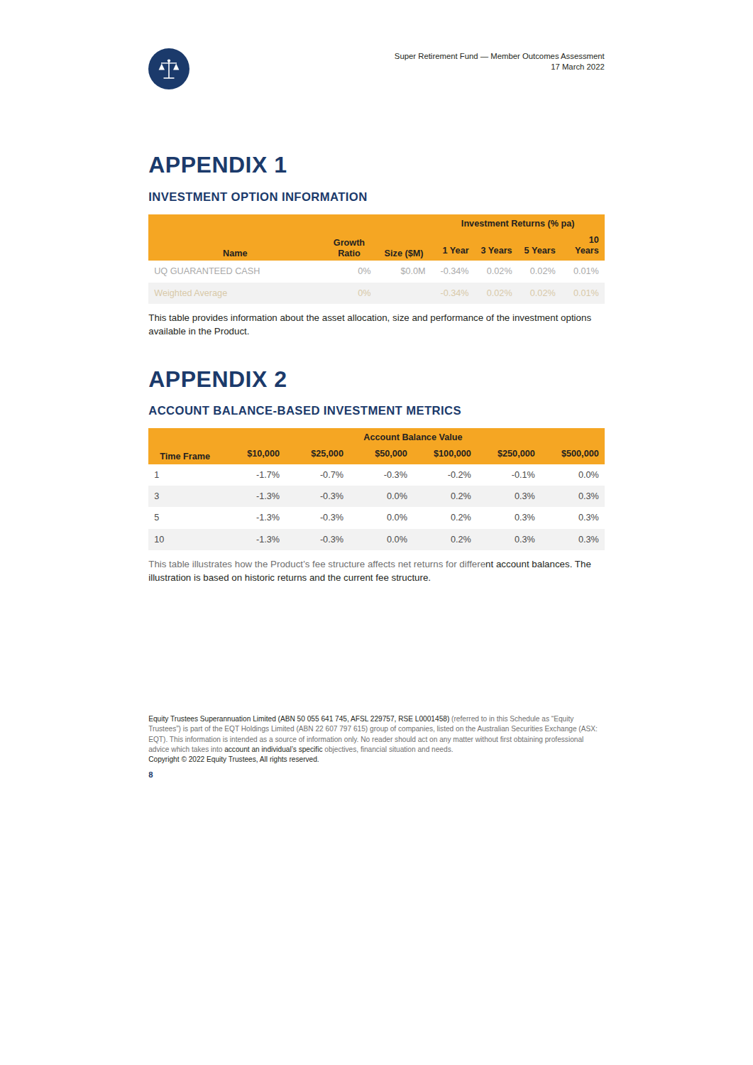Super Retirement Fund — Member Outcomes Assessment
17 March 2022
APPENDIX 1
Investment Option Information
| Name | Growth Ratio | Size ($M) | Investment Returns (% pa) |
| --- | --- | --- | --- |
| 1 Year | 3 Years | 5 Years | 10 Years |
| UQ GUARANTEED CASH | 0% | $0.0M | -0.34% | 0.02% | 0.02% | 0.01% |
| Weighted Average | 0% | | -0.34% | 0.02% | 0.02% | 0.01% |
This table provides information about the asset allocation, size and performance of the investment options available in the Product.
APPENDIX 2
Account Balance-Based Investment Metrics
| Time Frame | Account Balance Value |
| --- | --- |
| $10,000 | $25,000 | $50,000 | $100,000 | $250,000 | $500,000 |
| 1 | -1.7% | -0.7% | -0.3% | -0.2% | -0.1% | 0.0% |
| 3 | -1.3% | -0.3% | 0.0% | 0.2% | 0.3% | 0.3% |
| 5 | -1.3% | -0.3% | 0.0% | 0.2% | 0.3% | 0.3% |
| 10 | -1.3% | -0.3% | 0.0% | 0.2% | 0.3% | 0.3% |
This table illustrates how the Product’s fee structure affects net returns for different account balances. The illustration is based on historic returns and the current fee structure.
Equity Trustees Superannuation Limited (ABN 50 055 641 745, AFSL 229757, RSE L0001458) (referred to in this Schedule as “Equity Trustees”) is part of the EQT Holdings Limited (ABN 22 607 797 615) group of companies, listed on the Australian Securities Exchange (ASX: EQT). This information is intended as a source of information only. No reader should act on any matter without first obtaining professional advice which takes into account an individual’s specific objectives, financial situation and needs.
Copyright © 2022 Equity Trustees, All rights reserved.
8